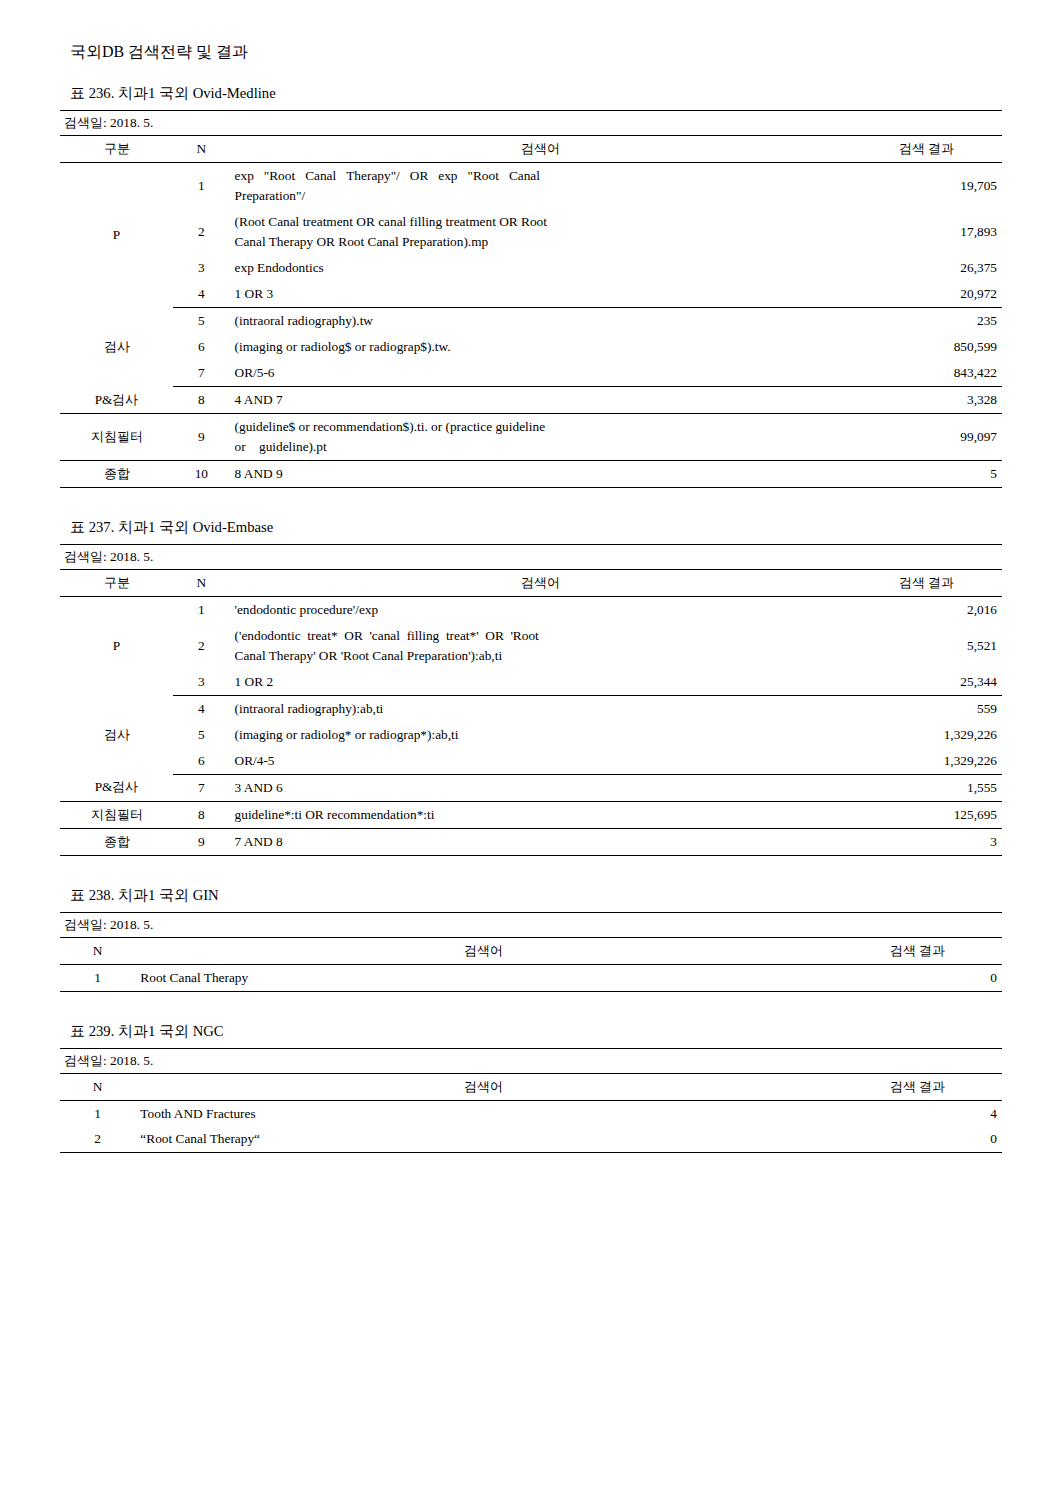국외DB 검색전략 및 결과
표 236. 치과1 국외 Ovid-Medline
검색일: 2018. 5.
| 구분 | N | 검색어 | 검색 결과 |
| --- | --- | --- | --- |
| P | 1 | exp "Root Canal Therapy"/ OR exp "Root Canal Preparation"/ | 19,705 |
| 2 | (Root Canal treatment OR canal filling treatment OR Root Canal Therapy OR Root Canal Preparation).mp | 17,893 |
| 3 | exp Endodontics | 26,375 |
| 4 | 1 OR 3 | 20,972 |
| 검사 | 5 | (intraoral radiography).tw | 235 |
| 6 | (imaging or radiolog$ or radiograp$).tw. | 850,599 |
| 7 | OR/5-6 | 843,422 |
| P&검사 | 8 | 4 AND 7 | 3,328 |
| 지침필터 | 9 | (guideline$ or recommendation$).ti. or (practice guideline or guideline).pt | 99,097 |
| 종합 | 10 | 8 AND 9 | 5 |
표 237. 치과1 국외 Ovid-Embase
검색일: 2018. 5.
| 구분 | N | 검색어 | 검색 결과 |
| --- | --- | --- | --- |
| P | 1 | 'endodontic procedure'/exp | 2,016 |
| 2 | ('endodontic treat* OR 'canal filling treat*' OR 'Root Canal Therapy' OR 'Root Canal Preparation'):ab,ti | 5,521 |
| 3 | 1 OR 2 | 25,344 |
| 검사 | 4 | (intraoral radiography):ab,ti | 559 |
| 5 | (imaging or radiolog* or radiograp*):ab,ti | 1,329,226 |
| 6 | OR/4-5 | 1,329,226 |
| P&검사 | 7 | 3 AND 6 | 1,555 |
| 지침필터 | 8 | guideline*:ti OR recommendation*:ti | 125,695 |
| 종합 | 9 | 7 AND 8 | 3 |
표 238. 치과1 국외 GIN
검색일: 2018. 5.
| N | 검색어 | 검색 결과 |
| --- | --- | --- |
| 1 | Root Canal Therapy | 0 |
표 239. 치과1 국외 NGC
검색일: 2018. 5.
| N | 검색어 | 검색 결과 |
| --- | --- | --- |
| 1 | Tooth AND Fractures | 4 |
| 2 | “Root Canal Therapy“ | 0 |